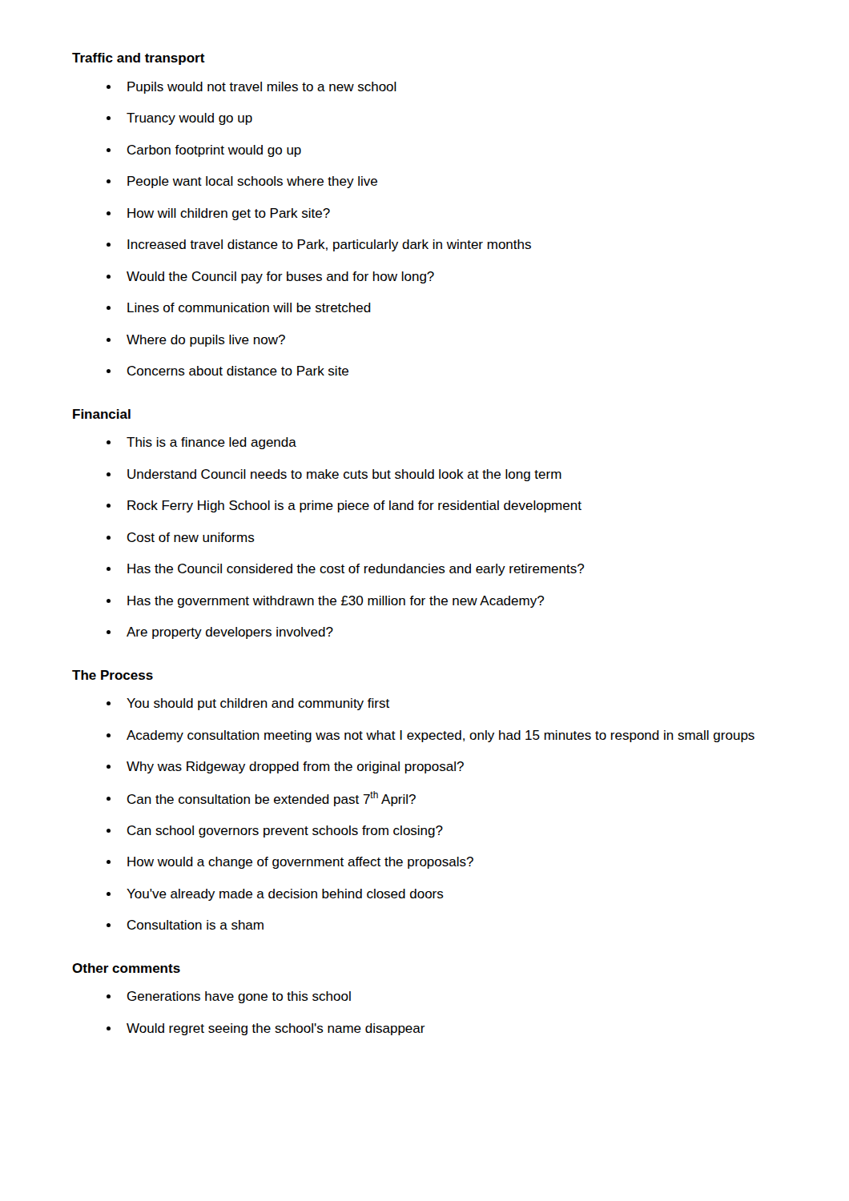Traffic and transport
Pupils would not travel miles to a new school
Truancy would go up
Carbon footprint would go up
People want local schools where they live
How will children get to Park site?
Increased travel distance to Park, particularly dark in winter months
Would the Council pay for buses and for how long?
Lines of communication will be stretched
Where do pupils live now?
Concerns about distance to Park site
Financial
This is a finance led agenda
Understand Council needs to make cuts but should look at the long term
Rock Ferry High School is a prime piece of land for residential development
Cost of new uniforms
Has the Council considered the cost of redundancies and early retirements?
Has the government withdrawn the £30 million for the new Academy?
Are property developers involved?
The Process
You should put children and community first
Academy consultation meeting was not what I expected, only had 15 minutes to respond in small groups
Why was Ridgeway dropped from the original proposal?
Can the consultation be extended past 7th April?
Can school governors prevent schools from closing?
How would a change of government affect the proposals?
You've already made a decision behind closed doors
Consultation is a sham
Other comments
Generations have gone to this school
Would regret seeing the school's name disappear